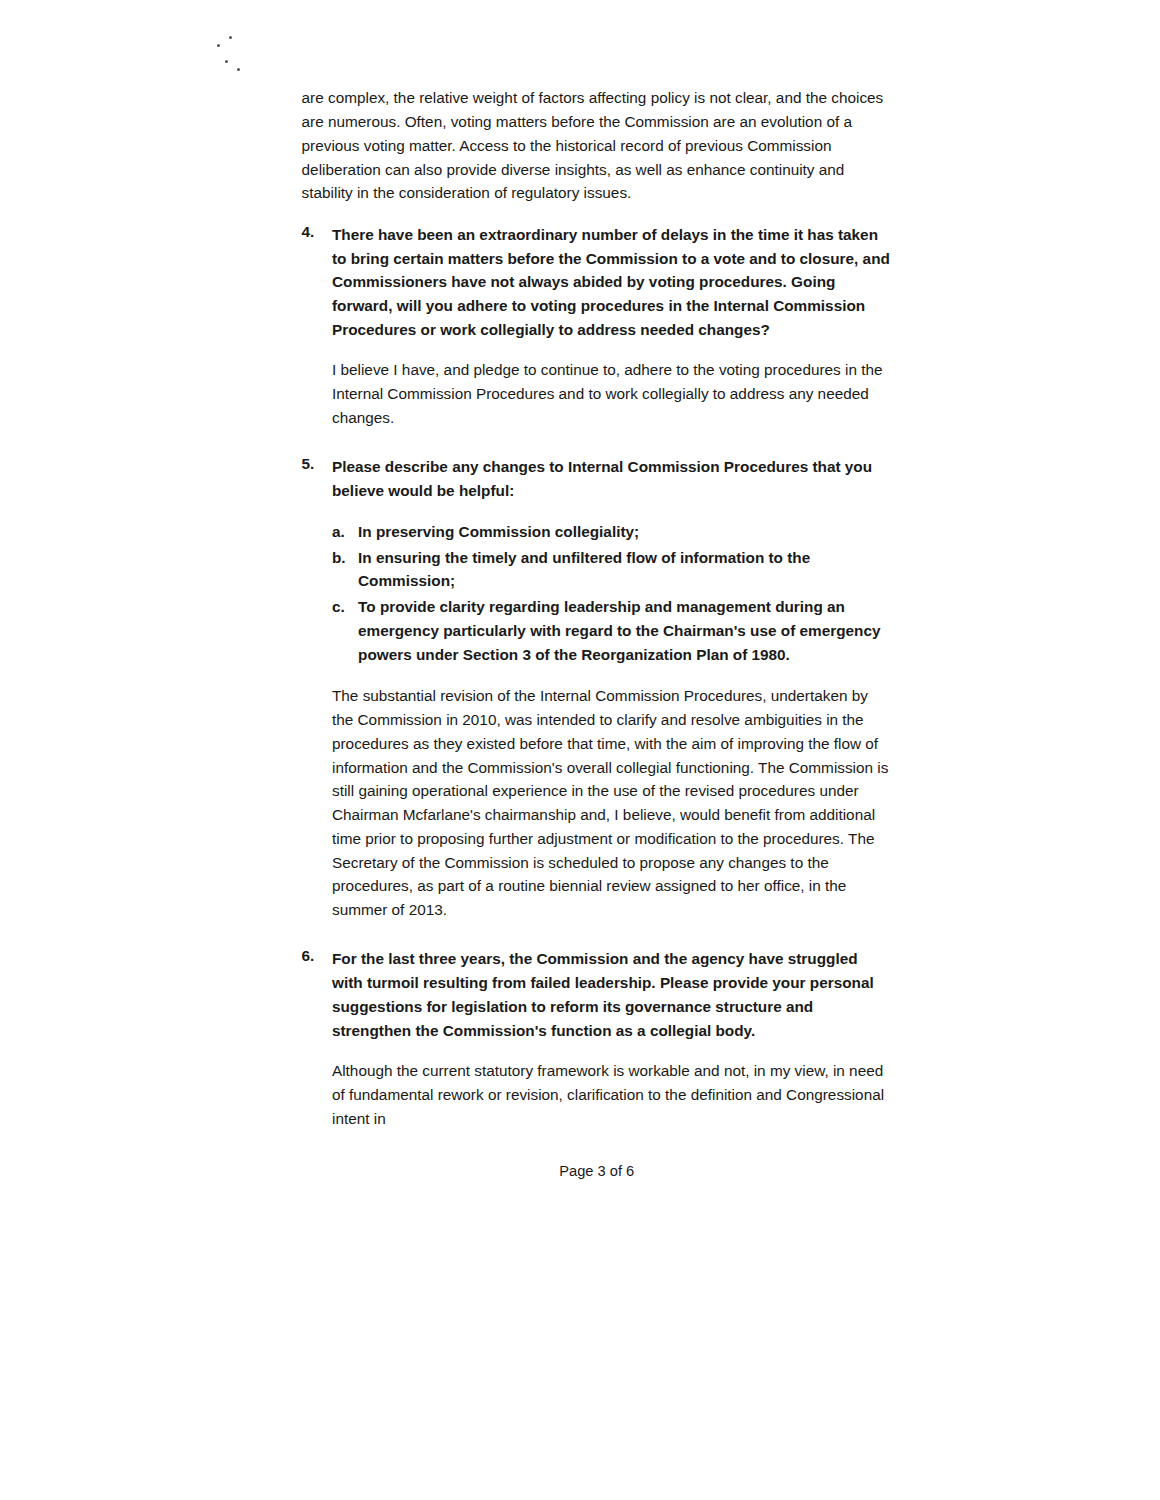are complex, the relative weight of factors affecting policy is not clear, and the choices are numerous. Often, voting matters before the Commission are an evolution of a previous voting matter. Access to the historical record of previous Commission deliberation can also provide diverse insights, as well as enhance continuity and stability in the consideration of regulatory issues.
4.
There have been an extraordinary number of delays in the time it has taken to bring certain matters before the Commission to a vote and to closure, and Commissioners have not always abided by voting procedures. Going forward, will you adhere to voting procedures in the Internal Commission Procedures or work collegially to address needed changes?
I believe I have, and pledge to continue to, adhere to the voting procedures in the Internal Commission Procedures and to work collegially to address any needed changes.
5.
Please describe any changes to Internal Commission Procedures that you believe would be helpful:
a. In preserving Commission collegiality;
b. In ensuring the timely and unfiltered flow of information to the Commission;
c. To provide clarity regarding leadership and management during an emergency particularly with regard to the Chairman's use of emergency powers under Section 3 of the Reorganization Plan of 1980.
The substantial revision of the Internal Commission Procedures, undertaken by the Commission in 2010, was intended to clarify and resolve ambiguities in the procedures as they existed before that time, with the aim of improving the flow of information and the Commission's overall collegial functioning. The Commission is still gaining operational experience in the use of the revised procedures under Chairman Mcfarlane's chairmanship and, I believe, would benefit from additional time prior to proposing further adjustment or modification to the procedures. The Secretary of the Commission is scheduled to propose any changes to the procedures, as part of a routine biennial review assigned to her office, in the summer of 2013.
6.
For the last three years, the Commission and the agency have struggled with turmoil resulting from failed leadership. Please provide your personal suggestions for legislation to reform its governance structure and strengthen the Commission's function as a collegial body.
Although the current statutory framework is workable and not, in my view, in need of fundamental rework or revision, clarification to the definition and Congressional intent in
Page 3 of 6